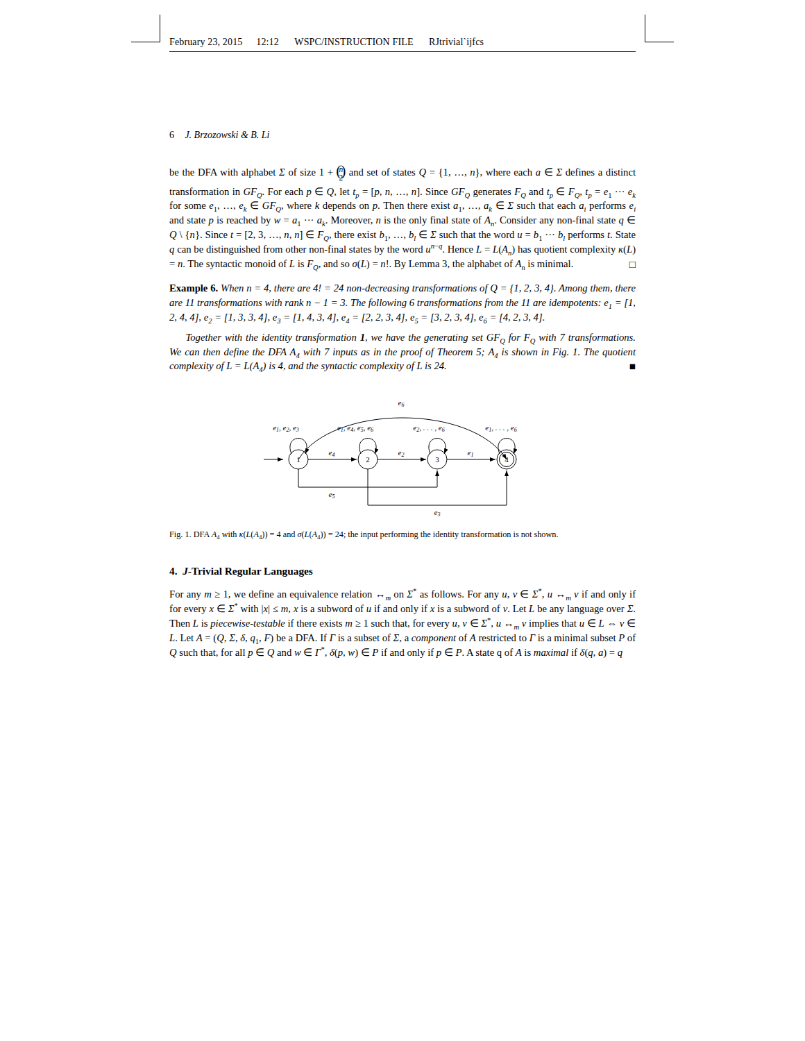February 23, 2015 12:12 WSPC/INSTRUCTION FILE RJtrivial`ijfcs
6 J. Brzozowski & B. Li
be the DFA with alphabet Σ of size 1 + (n
2) and set of states Q = {1, …, n}, where each a ∈ Σ defines a distinct transformation in GFQ. For each p ∈ Q, let tp = [p, n, …, n]. Since GFQ generates FQ and tp ∈ FQ, tp = e1 ··· ek for some e1, …, ek ∈ GFQ, where k depends on p. Then there exist a1, …, ak ∈ Σ such that each ai performs ei and state p is reached by w = a1 ··· ak. Moreover, n is the only final state of An. Consider any non-final state q ∈ Q \ {n}. Since t = [2, 3, …, n, n] ∈ FQ, there exist b1, …, bl ∈ Σ such that the word u = b1 ··· bl performs t. State q can be distinguished from other non-final states by the word un−q. Hence L = L(An) has quotient complexity κ(L) = n. The syntactic monoid of L is FQ, and so σ(L) = n!. By Lemma 3, the alphabet of An is minimal.
Example 6. When n = 4, there are 4! = 24 non-decreasing transformations of Q = {1, 2, 3, 4}. Among them, there are 11 transformations with rank n − 1 = 3. The following 6 transformations from the 11 are idempotents: e1 = [1, 2, 4, 4], e2 = [1, 3, 3, 4], e3 = [1, 4, 3, 4], e4 = [2, 2, 3, 4], e5 = [3, 2, 3, 4], e6 = [4, 2, 3, 4].
Together with the identity transformation 1, we have the generating set GFQ for FQ with 7 transformations. We can then define the DFA A4 with 7 inputs as in the proof of Theorem 5; A4 is shown in Fig. 1. The quotient complexity of L = L(A4) is 4, and the syntactic complexity of L is 24.
e6 e1, e2, e3 e1, e4, e5, e6 e2, . . . , e6 e1, . . . , e6 1 2 3 4 e4 e2 e1 e5 e3
Fig. 1. DFA A4 with κ(L(A4)) = 4 and σ(L(A4)) = 24; the input performing the identity transformation is not shown.
4. J-Trivial Regular Languages
For any m ≥ 1, we define an equivalence relation ↔m on Σ* as follows. For any u, v ∈ Σ*, u ↔m v if and only if for every x ∈ Σ* with |x| ≤ m, x is a subword of u if and only if x is a subword of v. Let L be any language over Σ. Then L is piecewise-testable if there exists m ≥ 1 such that, for every u, v ∈ Σ*, u ↔m v implies that u ∈ L ⇔ v ∈ L. Let A = (Q, Σ, δ, q1, F) be a DFA. If Γ is a subset of Σ, a component of A restricted to Γ is a minimal subset P of Q such that, for all p ∈ Q and w ∈ Γ*, δ(p, w) ∈ P if and only if p ∈ P. A state q of A is maximal if δ(q, a) = q